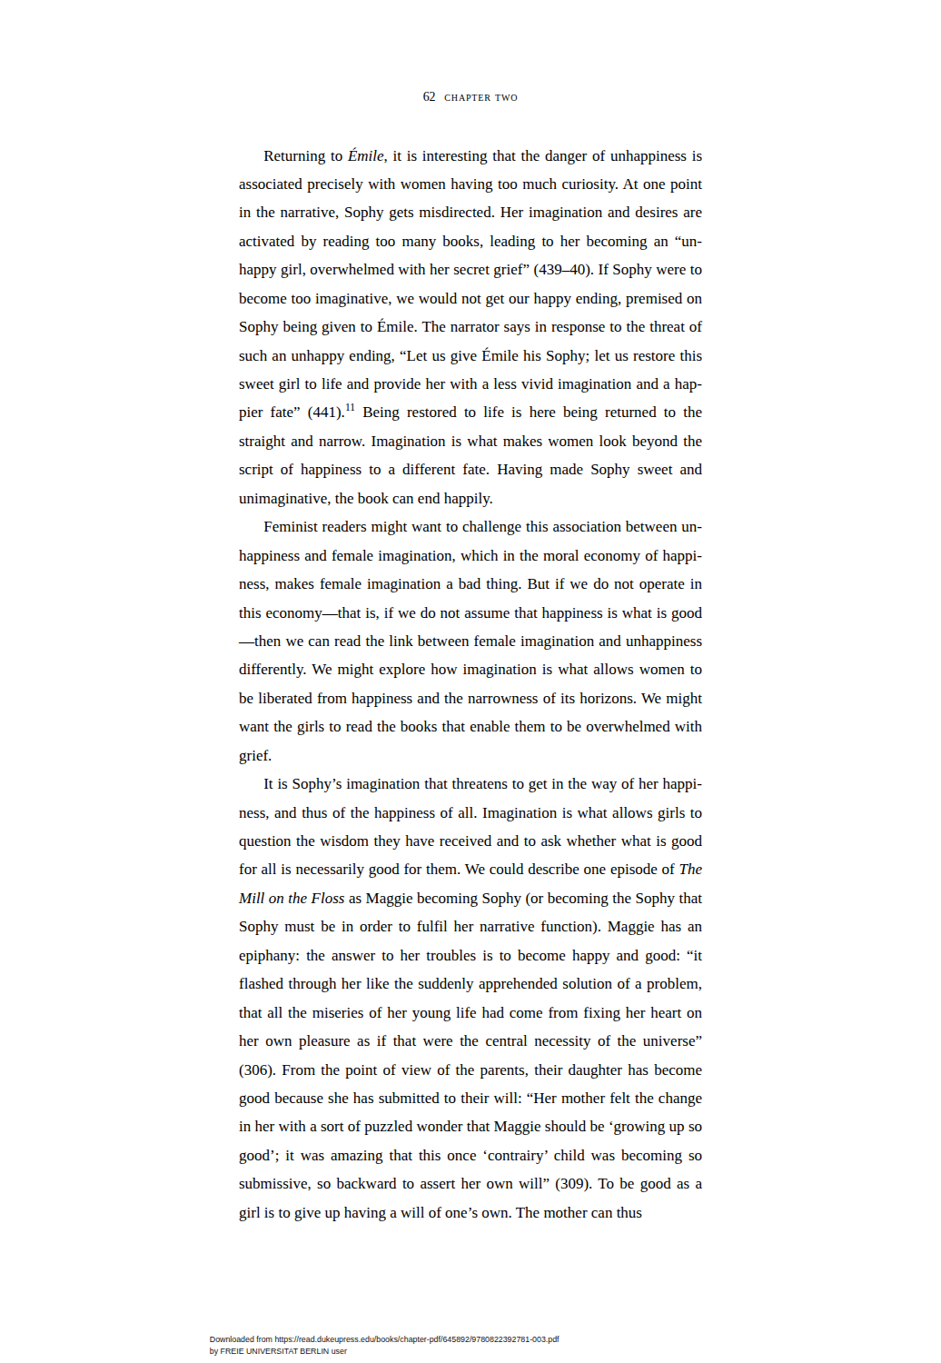62chapter two
Returning to Émile, it is interesting that the danger of unhappiness is associated precisely with women having too much curiosity. At one point in the narrative, Sophy gets misdirected. Her imagination and desires are activated by reading too many books, leading to her becoming an “unhappy girl, overwhelmed with her secret grief” (439–40). If Sophy were to become too imaginative, we would not get our happy ending, premised on Sophy being given to Émile. The narrator says in response to the threat of such an unhappy ending, “Let us give Émile his Sophy; let us restore this sweet girl to life and provide her with a less vivid imagination and a happier fate” (441).11 Being restored to life is here being returned to the straight and narrow. Imagination is what makes women look beyond the script of happiness to a different fate. Having made Sophy sweet and unimaginative, the book can end happily.
Feminist readers might want to challenge this association between unhappiness and female imagination, which in the moral economy of happiness, makes female imagination a bad thing. But if we do not operate in this economy—that is, if we do not assume that happiness is what is good—then we can read the link between female imagination and unhappiness differently. We might explore how imagination is what allows women to be liberated from happiness and the narrowness of its horizons. We might want the girls to read the books that enable them to be overwhelmed with grief.
It is Sophy’s imagination that threatens to get in the way of her happiness, and thus of the happiness of all. Imagination is what allows girls to question the wisdom they have received and to ask whether what is good for all is necessarily good for them. We could describe one episode of The Mill on the Floss as Maggie becoming Sophy (or becoming the Sophy that Sophy must be in order to fulfil her narrative function). Maggie has an epiphany: the answer to her troubles is to become happy and good: “it flashed through her like the suddenly apprehended solution of a problem, that all the miseries of her young life had come from fixing her heart on her own pleasure as if that were the central necessity of the universe” (306). From the point of view of the parents, their daughter has become good because she has submitted to their will: “Her mother felt the change in her with a sort of puzzled wonder that Maggie should be ‘growing up so good’; it was amazing that this once ‘contrairy’ child was becoming so submissive, so backward to assert her own will” (309). To be good as a girl is to give up having a will of one’s own. The mother can thus
Downloaded from https://read.dukeupress.edu/books/chapter-pdf/645892/9780822392781-003.pdf
by FREIE UNIVERSITAT BERLIN user